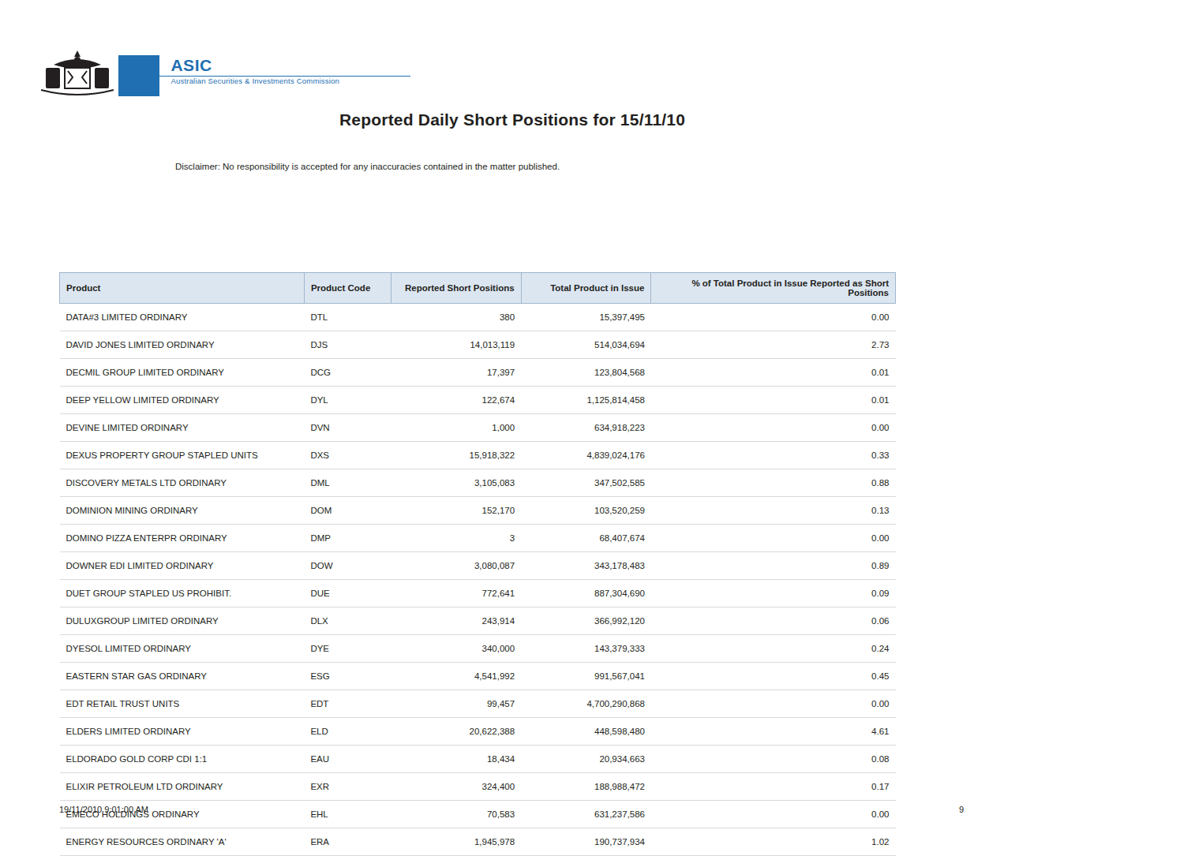ASIC
Australian Securities & Investments Commission
Reported Daily Short Positions for 15/11/10
Disclaimer: No responsibility is accepted for any inaccuracies contained in the matter published.
| Product | Product Code | Reported Short Positions | Total Product in Issue | % of Total Product in Issue Reported as Short Positions |
| --- | --- | --- | --- | --- |
| DATA#3 LIMITED ORDINARY | DTL | 380 | 15,397,495 | 0.00 |
| DAVID JONES LIMITED ORDINARY | DJS | 14,013,119 | 514,034,694 | 2.73 |
| DECMIL GROUP LIMITED ORDINARY | DCG | 17,397 | 123,804,568 | 0.01 |
| DEEP YELLOW LIMITED ORDINARY | DYL | 122,674 | 1,125,814,458 | 0.01 |
| DEVINE LIMITED ORDINARY | DVN | 1,000 | 634,918,223 | 0.00 |
| DEXUS PROPERTY GROUP STAPLED UNITS | DXS | 15,918,322 | 4,839,024,176 | 0.33 |
| DISCOVERY METALS LTD ORDINARY | DML | 3,105,083 | 347,502,585 | 0.88 |
| DOMINION MINING ORDINARY | DOM | 152,170 | 103,520,259 | 0.13 |
| DOMINO PIZZA ENTERPR ORDINARY | DMP | 3 | 68,407,674 | 0.00 |
| DOWNER EDI LIMITED ORDINARY | DOW | 3,080,087 | 343,178,483 | 0.89 |
| DUET GROUP STAPLED US PROHIBIT. | DUE | 772,641 | 887,304,690 | 0.09 |
| DULUXGROUP LIMITED ORDINARY | DLX | 243,914 | 366,992,120 | 0.06 |
| DYESOL LIMITED ORDINARY | DYE | 340,000 | 143,379,333 | 0.24 |
| EASTERN STAR GAS ORDINARY | ESG | 4,541,992 | 991,567,041 | 0.45 |
| EDT RETAIL TRUST UNITS | EDT | 99,457 | 4,700,290,868 | 0.00 |
| ELDERS LIMITED ORDINARY | ELD | 20,622,388 | 448,598,480 | 4.61 |
| ELDORADO GOLD CORP CDI 1:1 | EAU | 18,434 | 20,934,663 | 0.08 |
| ELIXIR PETROLEUM LTD ORDINARY | EXR | 324,400 | 188,988,472 | 0.17 |
| EMECO HOLDINGS ORDINARY | EHL | 70,583 | 631,237,586 | 0.00 |
| ENERGY RESOURCES ORDINARY 'A' | ERA | 1,945,978 | 190,737,934 | 1.02 |
19/11/2010 9:01:00 AM
9